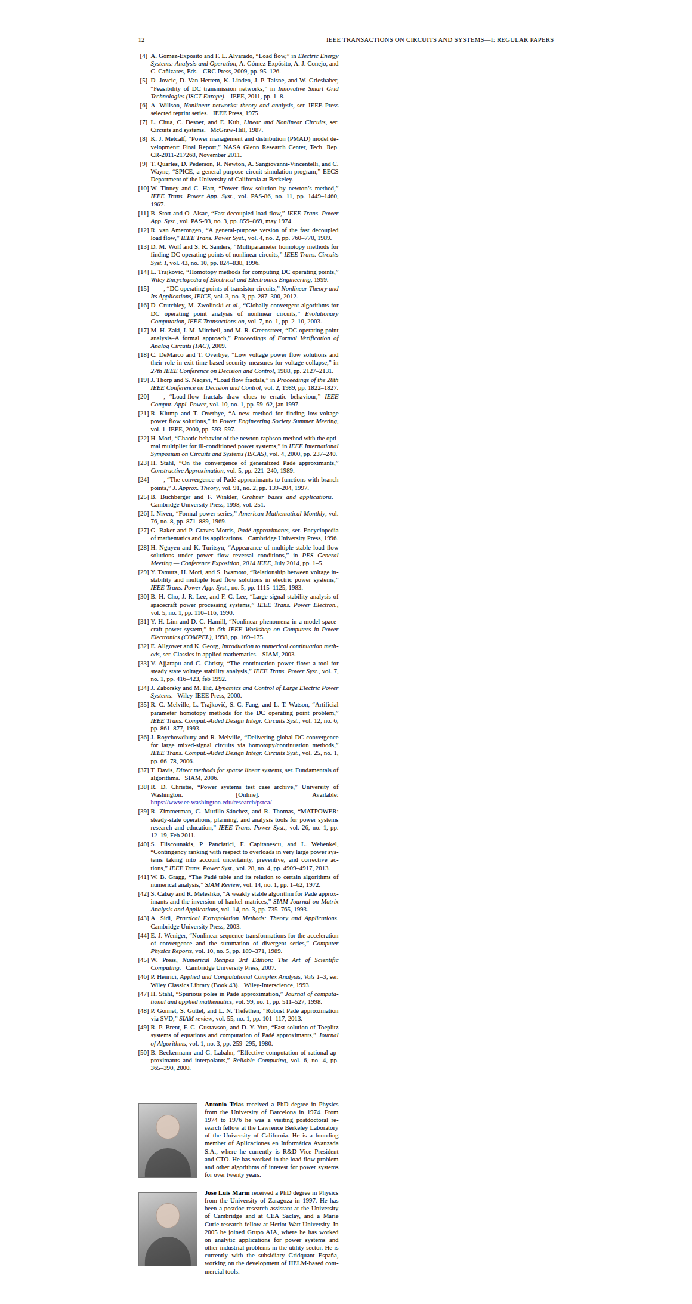12 IEEE Transactions on Circuits and Systems—I: Regular Papers
[4] A. Gómez-Expósito and F. L. Alvarado, “Load flow,” in Electric Energy Systems: Analysis and Operation, A. Gómez-Expósito, A. J. Conejo, and C. Cañizares, Eds. CRC Press, 2009, pp. 95–126.
[5] D. Jovcic, D. Van Hertem, K. Linden, J.-P. Taisne, and W. Grieshaber, “Feasibility of DC transmission networks,” in Innovative Smart Grid Technologies (ISGT Europe). IEEE, 2011, pp. 1–8.
[6] A. Willson, Nonlinear networks: theory and analysis, ser. IEEE Press selected reprint series. IEEE Press, 1975.
[7] L. Chua, C. Desoer, and E. Kuh, Linear and Nonlinear Circuits, ser. Circuits and systems. McGraw-Hill, 1987.
[8] K. J. Metcalf, “Power management and distribution (PMAD) model development: Final Report,” NASA Glenn Research Center, Tech. Rep. CR-2011-217268, November 2011.
[9] T. Quarles, D. Pederson, R. Newton, A. Sangiovanni-Vincentelli, and C. Wayne, “SPICE, a general-purpose circuit simulation program,” EECS Department of the University of California at Berkeley.
[10] W. Tinney and C. Hart, “Power flow solution by newton’s method,” IEEE Trans. Power App. Syst., vol. PAS-86, no. 11, pp. 1449–1460, 1967.
[11] B. Stott and O. Alsac, “Fast decoupled load flow,” IEEE Trans. Power App. Syst., vol. PAS-93, no. 3, pp. 859–869, may 1974.
[12] R. van Amerongen, “A general-purpose version of the fast decoupled load flow,” IEEE Trans. Power Syst., vol. 4, no. 2, pp. 760–770, 1989.
[13] D. M. Wolf and S. R. Sanders, “Multiparameter homotopy methods for finding DC operating points of nonlinear circuits,” IEEE Trans. Circuits Syst. I, vol. 43, no. 10, pp. 824–838, 1996.
[14] L. Trajković, “Homotopy methods for computing DC operating points,” Wiley Encyclopedia of Electrical and Electronics Engineering, 1999.
[15]——, “DC operating points of transistor circuits,” Nonlinear Theory and Its Applications, IEICE, vol. 3, no. 3, pp. 287–300, 2012.
[16] D. Crutchley, M. Zwolinski et al., “Globally convergent algorithms for DC operating point analysis of nonlinear circuits,” Evolutionary Computation, IEEE Transactions on, vol. 7, no. 1, pp. 2–10, 2003.
[17] M. H. Zaki, I. M. Mitchell, and M. R. Greenstreet, “DC operating point analysis–A formal approach,” Proceedings of Formal Verification of Analog Circuits (FAC), 2009.
[18] C. DeMarco and T. Overbye, “Low voltage power flow solutions and their role in exit time based security measures for voltage collapse,” in 27th IEEE Conference on Decision and Control, 1988, pp. 2127–2131.
[19] J. Thorp and S. Naqavi, “Load flow fractals,” in Proceedings of the 28th IEEE Conference on Decision and Control, vol. 2, 1989, pp. 1822–1827.
[20]——, “Load-flow fractals draw clues to erratic behaviour,” IEEE Comput. Appl. Power, vol. 10, no. 1, pp. 59–62, jan 1997.
[21] R. Klump and T. Overbye, “A new method for finding low-voltage power flow solutions,” in Power Engineering Society Summer Meeting, vol. 1. IEEE, 2000, pp. 593–597.
[22] H. Mori, “Chaotic behavior of the newton-raphson method with the optimal multiplier for ill-conditioned power systems,” in IEEE International Symposium on Circuits and Systems (ISCAS), vol. 4, 2000, pp. 237–240.
[23] H. Stahl, “On the convergence of generalized Padé approximants,” Constructive Approximation, vol. 5, pp. 221–240, 1989.
[24]——, “The convergence of Padé approximants to functions with branch points,” J. Approx. Theory, vol. 91, no. 2, pp. 139–204, 1997.
[25] B. Buchberger and F. Winkler, Gröbner bases and applications. Cambridge University Press, 1998, vol. 251.
[26] I. Niven, “Formal power series,” American Mathematical Monthly, vol. 76, no. 8, pp. 871–889, 1969.
[27] G. Baker and P. Graves-Morris, Padé approximants, ser. Encyclopedia of mathematics and its applications. Cambridge University Press, 1996.
[28] H. Nguyen and K. Turitsyn, “Appearance of multiple stable load flow solutions under power flow reversal conditions,” in PES General Meeting — Conference Exposition, 2014 IEEE, July 2014, pp. 1–5.
[29] Y. Tamura, H. Mori, and S. Iwamoto, “Relationship between voltage instability and multiple load flow solutions in electric power systems,” IEEE Trans. Power App. Syst., no. 5, pp. 1115–1125, 1983.
[30] B. H. Cho, J. R. Lee, and F. C. Lee, “Large-signal stability analysis of spacecraft power processing systems,” IEEE Trans. Power Electron., vol. 5, no. 1, pp. 110–116, 1990.
[31] Y. H. Lim and D. C. Hamill, “Nonlinear phenomena in a model spacecraft power system,” in 6th IEEE Workshop on Computers in Power Electronics (COMPEL), 1998, pp. 169–175.
[32] E. Allgower and K. Georg, Introduction to numerical continuation methods, ser. Classics in applied mathematics. SIAM, 2003.
[33] V. Ajjarapu and C. Christy, “The continuation power flow: a tool for steady state voltage stability analysis,” IEEE Trans. Power Syst., vol. 7, no. 1, pp. 416–423, feb 1992.
[34] J. Zaborsky and M. Ilič, Dynamics and Control of Large Electric Power Systems. Wiley-IEEE Press, 2000.
[35] R. C. Melville, L. Trajković, S.-C. Fang, and L. T. Watson, “Artificial parameter homotopy methods for the DC operating point problem,” IEEE Trans. Comput.-Aided Design Integr. Circuits Syst., vol. 12, no. 6, pp. 861–877, 1993.
[36] J. Roychowdhury and R. Melville, “Delivering global DC convergence for large mixed-signal circuits via homotopy/continuation methods,” IEEE Trans. Comput.-Aided Design Integr. Circuits Syst., vol. 25, no. 1, pp. 66–78, 2006.
[37] T. Davis, Direct methods for sparse linear systems, ser. Fundamentals of algorithms. SIAM, 2006.
[38] R. D. Christie, “Power systems test case archive,” University of Washington. [Online]. Available: https://www.ee.washington.edu/research/pstca/
[39] R. Zimmerman, C. Murillo-Sánchez, and R. Thomas, “MATPOWER: steady-state operations, planning, and analysis tools for power systems research and education,” IEEE Trans. Power Syst., vol. 26, no. 1, pp. 12–19, Feb 2011.
[40] S. Fliscounakis, P. Panciatici, F. Capitanescu, and L. Wehenkel, “Contingency ranking with respect to overloads in very large power systems taking into account uncertainty, preventive, and corrective actions,” IEEE Trans. Power Syst., vol. 28, no. 4, pp. 4909–4917, 2013.
[41] W. B. Gragg, “The Padé table and its relation to certain algorithms of numerical analysis,” SIAM Review, vol. 14, no. 1, pp. 1–62, 1972.
[42] S. Cabay and R. Meleshko, “A weakly stable algorithm for Padé approximants and the inversion of hankel matrices,” SIAM Journal on Matrix Analysis and Applications, vol. 14, no. 3, pp. 735–765, 1993.
[43] A. Sidi, Practical Extrapolation Methods: Theory and Applications. Cambridge University Press, 2003.
[44] E. J. Weniger, “Nonlinear sequence transformations for the acceleration of convergence and the summation of divergent series,” Computer Physics Reports, vol. 10, no. 5, pp. 189–371, 1989.
[45] W. Press, Numerical Recipes 3rd Edition: The Art of Scientific Computing. Cambridge University Press, 2007.
[46] P. Henrici, Applied and Computational Complex Analysis, Vols 1–3, ser. Wiley Classics Library (Book 43). Wiley-Interscience, 1993.
[47] H. Stahl, “Spurious poles in Padé approximation,” Journal of computational and applied mathematics, vol. 99, no. 1, pp. 511–527, 1998.
[48] P. Gonnet, S. Güttel, and L. N. Trefethen, “Robust Padé approximation via SVD,” SIAM review, vol. 55, no. 1, pp. 101–117, 2013.
[49] R. P. Brent, F. G. Gustavson, and D. Y. Yun, “Fast solution of Toeplitz systems of equations and computation of Padé approximants,” Journal of Algorithms, vol. 1, no. 3, pp. 259–295, 1980.
[50] B. Beckermann and G. Labahn, “Effective computation of rational approximants and interpolants,” Reliable Computing, vol. 6, no. 4, pp. 365–390, 2000.
Antonio Trias received a PhD degree in Physics from the University of Barcelona in 1974. From 1974 to 1976 he was a visiting postdoctoral research fellow at the Lawrence Berkeley Laboratory of the University of California. He is a founding member of Aplicaciones en Informática Avanzada S.A., where he currently is R&D Vice President and CTO. He has worked in the load flow problem and other algorithms of interest for power systems for over twenty years.
José Luis Marín received a PhD degree in Physics from the University of Zaragoza in 1997. He has been a postdoc research assistant at the University of Cambridge and at CEA Saclay, and a Marie Curie research fellow at Heriot-Watt University. In 2005 he joined Grupo AIA, where he has worked on analytic applications for power systems and other industrial problems in the utility sector. He is currently with the subsidiary Gridquant España, working on the development of HELM-based commercial tools.